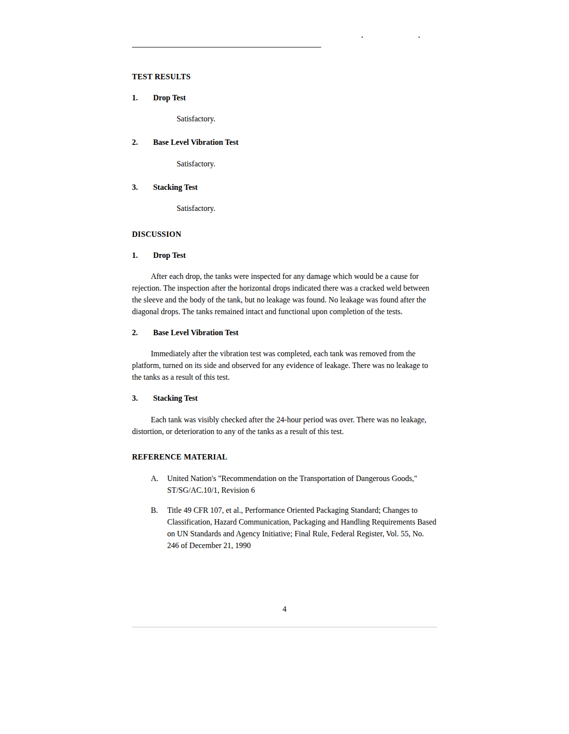· ·
TEST RESULTS
1. Drop Test
Satisfactory.
2. Base Level Vibration Test
Satisfactory.
3. Stacking Test
Satisfactory.
DISCUSSION
1. Drop Test
After each drop, the tanks were inspected for any damage which would be a cause for rejection. The inspection after the horizontal drops indicated there was a cracked weld between the sleeve and the body of the tank, but no leakage was found. No leakage was found after the diagonal drops. The tanks remained intact and functional upon completion of the tests.
2. Base Level Vibration Test
Immediately after the vibration test was completed, each tank was removed from the platform, turned on its side and observed for any evidence of leakage. There was no leakage to the tanks as a result of this test.
3. Stacking Test
Each tank was visibly checked after the 24-hour period was over. There was no leakage, distortion, or deterioration to any of the tanks as a result of this test.
REFERENCE MATERIAL
A. United Nation's "Recommendation on the Transportation of Dangerous Goods," ST/SG/AC.10/1, Revision 6
B. Title 49 CFR 107, et al., Performance Oriented Packaging Standard; Changes to Classification, Hazard Communication, Packaging and Handling Requirements Based on UN Standards and Agency Initiative; Final Rule, Federal Register, Vol. 55, No. 246 of December 21, 1990
4